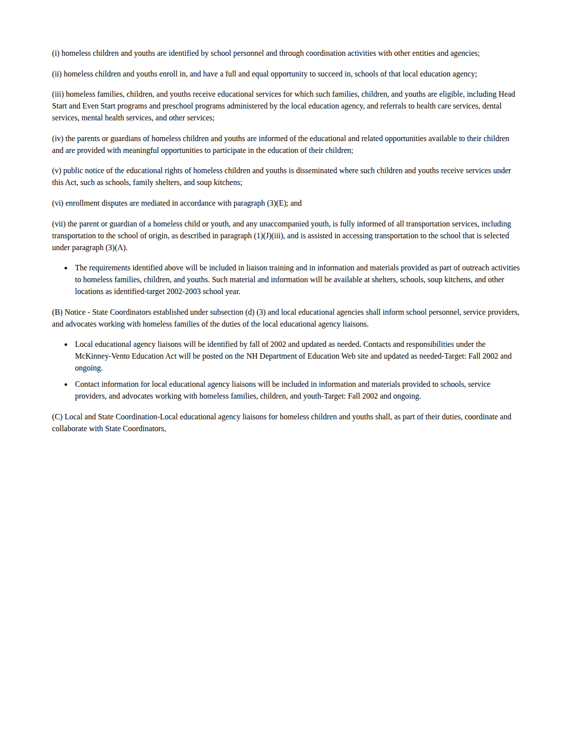(i) homeless children and youths are identified by school personnel and through coordination activities with other entities and agencies;
(ii) homeless children and youths enroll in, and have a full and equal opportunity to succeed in, schools of that local education agency;
(iii) homeless families, children, and youths receive educational services for which such families, children, and youths are eligible, including Head Start and Even Start programs and preschool programs administered by the local education agency, and referrals to health care services, dental services, mental health services, and other services;
(iv) the parents or guardians of homeless children and youths are informed of the educational and related opportunities available to their children and are provided with meaningful opportunities to participate in the education of their children;
(v) public notice of the educational rights of homeless children and youths is disseminated where such children and youths receive services under this Act, such as schools, family shelters, and soup kitchens;
(vi) enrollment disputes are mediated in accordance with paragraph (3)(E); and
(vii) the parent or guardian of a homeless child or youth, and any unaccompanied youth, is fully informed of all transportation services, including transportation to the school of origin, as described in paragraph (1)(J)(iii), and is assisted in accessing transportation to the school that is selected under paragraph (3)(A).
The requirements identified above will be included in liaison training and in information and materials provided as part of outreach activities to homeless families, children, and youths. Such material and information will be available at shelters, schools, soup kitchens, and other locations as identified-target 2002-2003 school year.
(B) Notice - State Coordinators established under subsection (d) (3) and local educational agencies shall inform school personnel, service providers, and advocates working with homeless families of the duties of the local educational agency liaisons.
Local educational agency liaisons will be identified by fall of 2002 and updated as needed. Contacts and responsibilities under the McKinney-Vento Education Act will be posted on the NH Department of Education Web site and updated as needed-Target: Fall 2002 and ongoing.
Contact information for local educational agency liaisons will be included in information and materials provided to schools, service providers, and advocates working with homeless families, children, and youth-Target: Fall 2002 and ongoing.
(C) Local and State Coordination-Local educational agency liaisons for homeless children and youths shall, as part of their duties, coordinate and collaborate with State Coordinators,